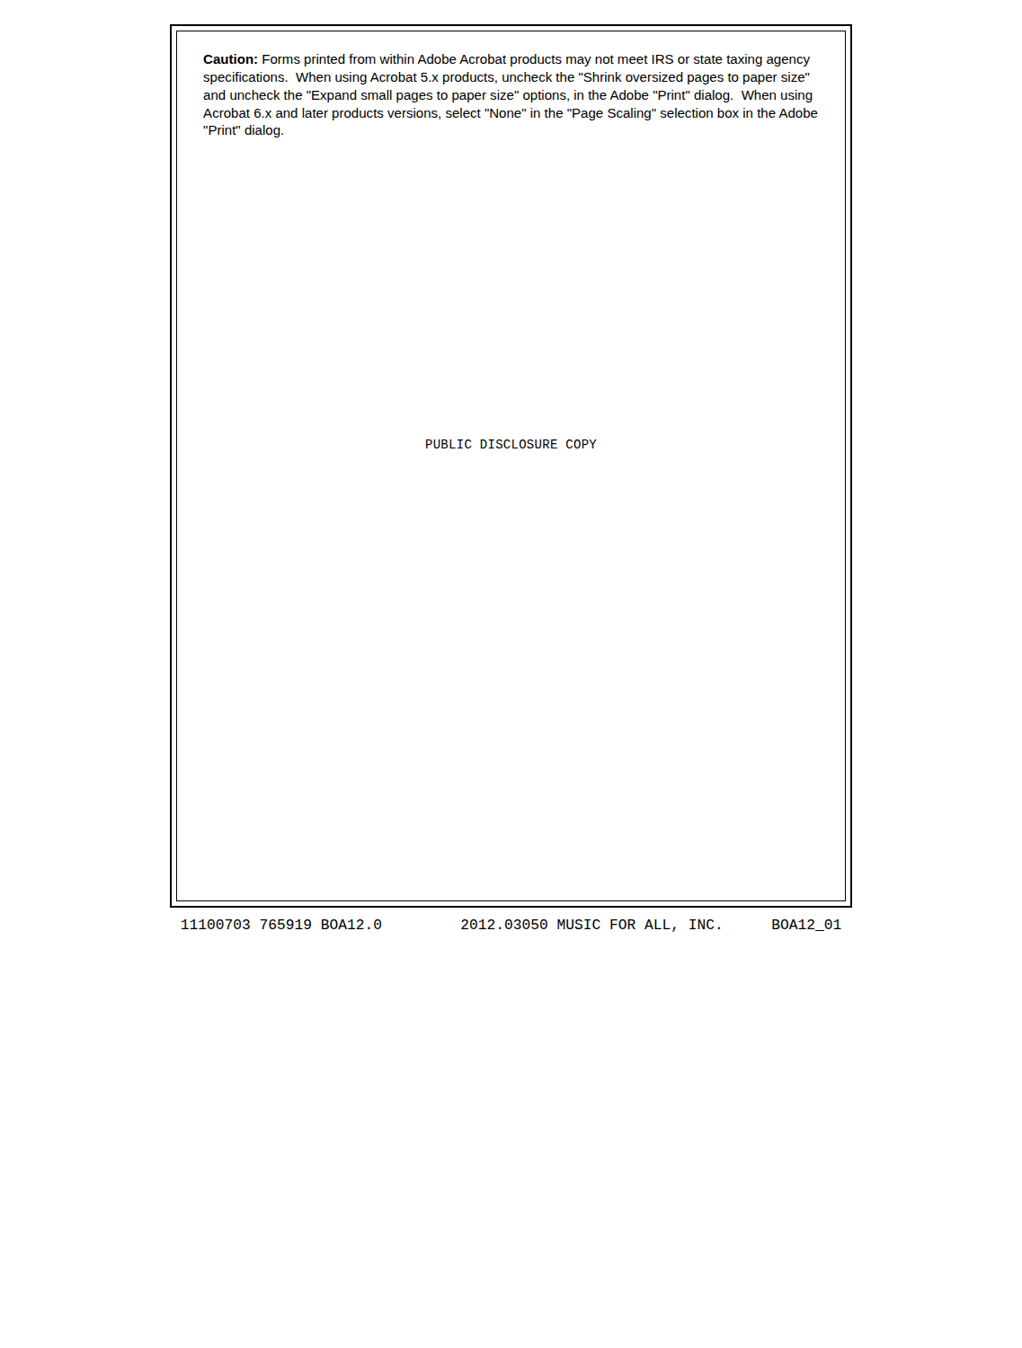Caution: Forms printed from within Adobe Acrobat products may not meet IRS or state taxing agency specifications. When using Acrobat 5.x products, uncheck the "Shrink oversized pages to paper size" and uncheck the "Expand small pages to paper size" options, in the Adobe "Print" dialog. When using Acrobat 6.x and later products versions, select "None" in the "Page Scaling" selection box in the Adobe "Print" dialog.
PUBLIC DISCLOSURE COPY
11100703 765919 BOA12.0 2012.03050 MUSIC FOR ALL, INC. BOA12_01